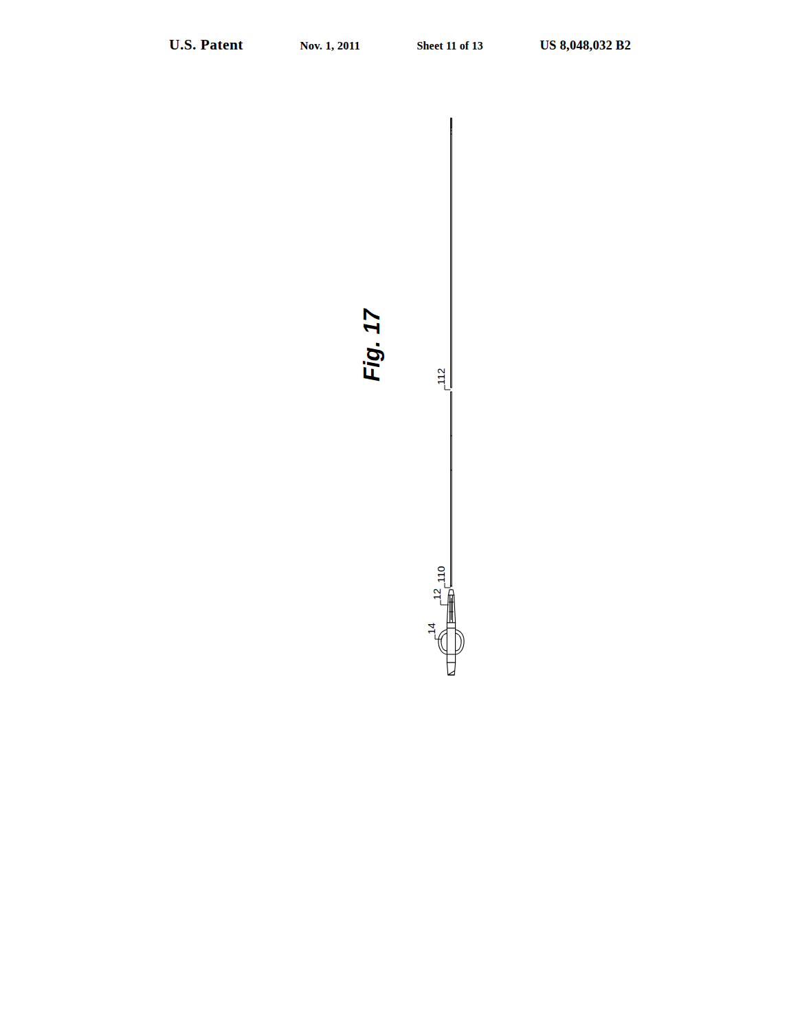U.S. Patent Nov. 1, 2011 Sheet 11 of 13 US 8,048,032 B2
Fig. 17
112 110 12 14